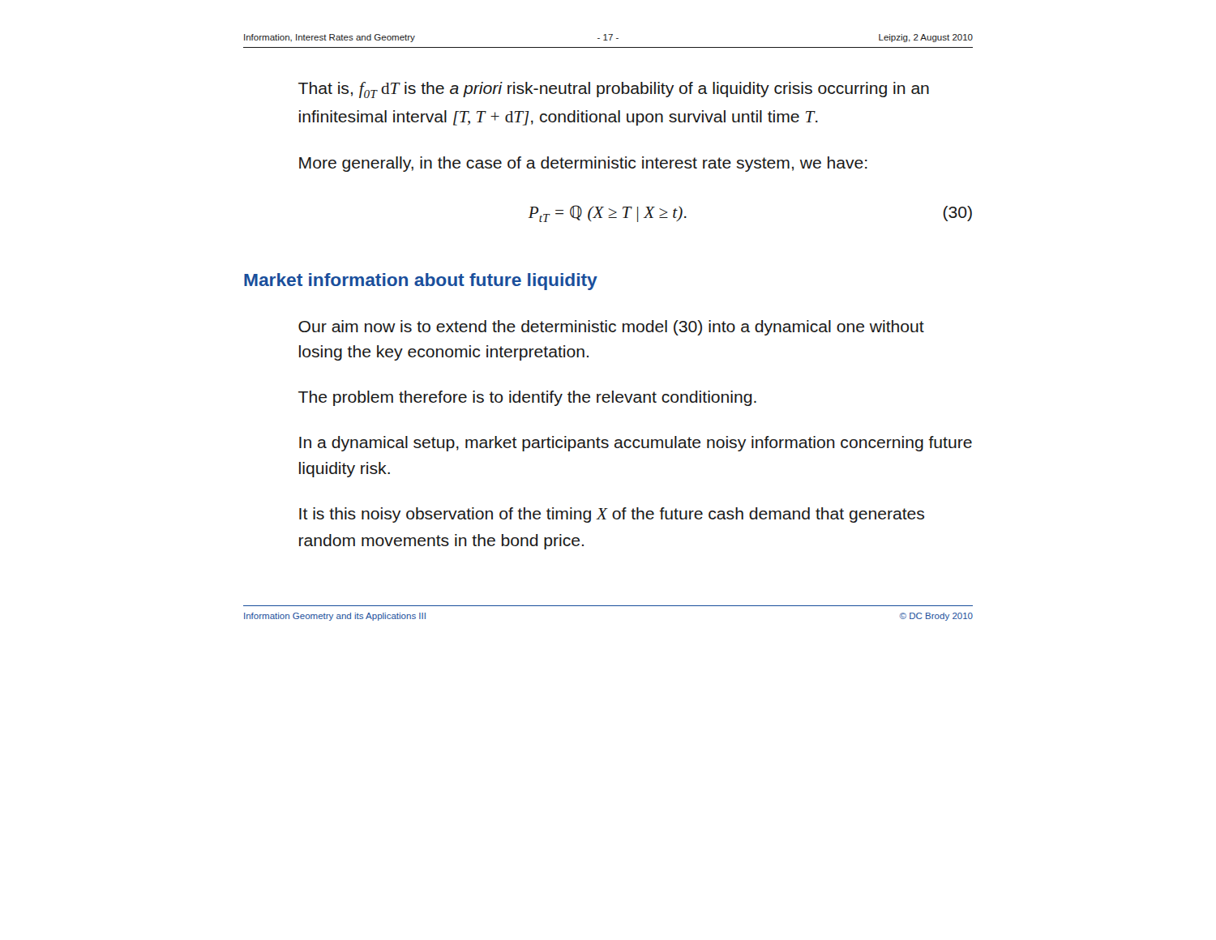Information, Interest Rates and Geometry
- 17 -
Leipzig, 2 August 2010
That is, f0T d T is the a priori risk-neutral probability of a liquidity crisis occurring in an infinitesimal interval [T, T + d T], conditional upon survival until time T.
More generally, in the case of a deterministic interest rate system, we have:
PtT = ℚ (X ≥ T | X ≥ t).
(30)
Market information about future liquidity
Our aim now is to extend the deterministic model (30) into a dynamical one without losing the key economic interpretation.
The problem therefore is to identify the relevant conditioning.
In a dynamical setup, market participants accumulate noisy information concerning future liquidity risk.
It is this noisy observation of the timing X of the future cash demand that generates random movements in the bond price.
Information Geometry and its Applications III
© DC Brody 2010